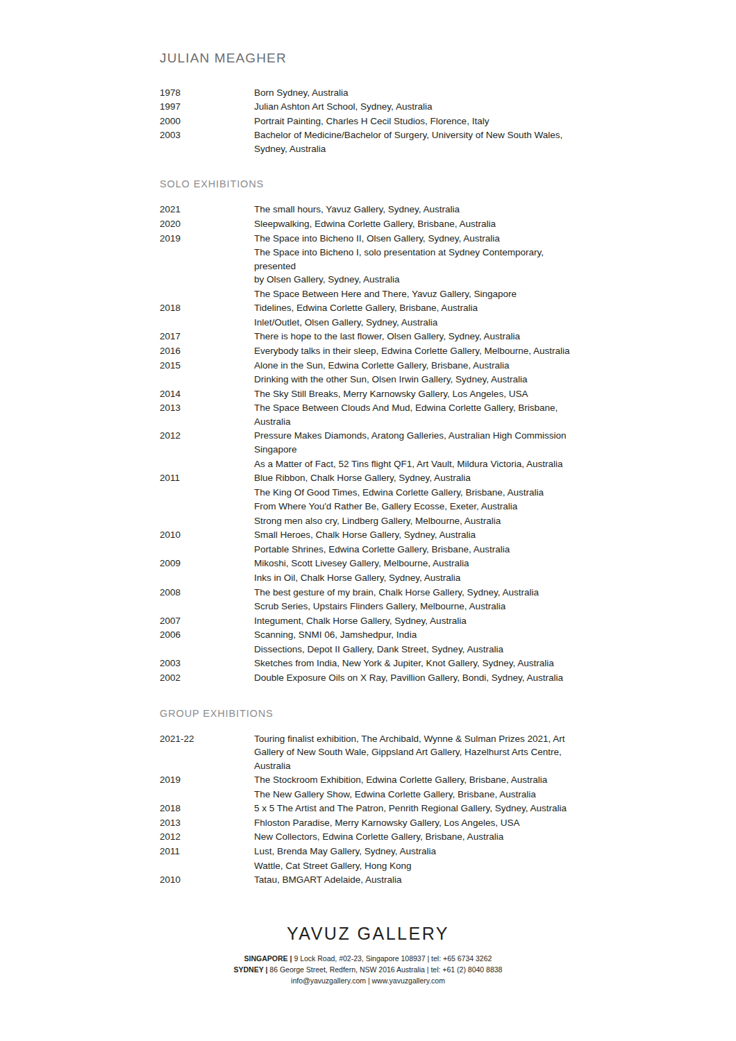JULIAN MEAGHER
| 1978 | Born Sydney, Australia |
| 1997 | Julian Ashton Art School, Sydney, Australia |
| 2000 | Portrait Painting, Charles H Cecil Studios, Florence, Italy |
| 2003 | Bachelor of Medicine/Bachelor of Surgery, University of New South Wales, Sydney, Australia |
SOLO EXHIBITIONS
| 2021 | The small hours, Yavuz Gallery, Sydney, Australia |
| 2020 | Sleepwalking, Edwina Corlette Gallery, Brisbane, Australia |
| 2019 | The Space into Bicheno II, Olsen Gallery, Sydney, Australia |
| | The Space into Bicheno I, solo presentation at Sydney Contemporary, presented by Olsen Gallery, Sydney, Australia |
| | The Space Between Here and There, Yavuz Gallery, Singapore |
| 2018 | Tidelines, Edwina Corlette Gallery, Brisbane, Australia |
| | Inlet/Outlet, Olsen Gallery, Sydney, Australia |
| 2017 | There is hope to the last flower, Olsen Gallery, Sydney, Australia |
| 2016 | Everybody talks in their sleep, Edwina Corlette Gallery, Melbourne, Australia |
| 2015 | Alone in the Sun, Edwina Corlette Gallery, Brisbane, Australia |
| | Drinking with the other Sun, Olsen Irwin Gallery, Sydney, Australia |
| 2014 | The Sky Still Breaks, Merry Karnowsky Gallery, Los Angeles, USA |
| 2013 | The Space Between Clouds And Mud, Edwina Corlette Gallery, Brisbane, Australia |
| 2012 | Pressure Makes Diamonds, Aratong Galleries, Australian High Commission Singapore |
| | As a Matter of Fact, 52 Tins flight QF1, Art Vault, Mildura Victoria, Australia |
| 2011 | Blue Ribbon, Chalk Horse Gallery, Sydney, Australia |
| | The King Of Good Times, Edwina Corlette Gallery, Brisbane, Australia |
| | From Where You'd Rather Be, Gallery Ecosse, Exeter, Australia |
| | Strong men also cry, Lindberg Gallery, Melbourne, Australia |
| 2010 | Small Heroes, Chalk Horse Gallery, Sydney, Australia |
| | Portable Shrines, Edwina Corlette Gallery, Brisbane, Australia |
| 2009 | Mikoshi, Scott Livesey Gallery, Melbourne, Australia |
| | Inks in Oil, Chalk Horse Gallery, Sydney, Australia |
| 2008 | The best gesture of my brain, Chalk Horse Gallery, Sydney, Australia |
| | Scrub Series, Upstairs Flinders Gallery, Melbourne, Australia |
| 2007 | Integument, Chalk Horse Gallery, Sydney, Australia |
| 2006 | Scanning, SNMI 06, Jamshedpur, India |
| | Dissections, Depot II Gallery, Dank Street, Sydney, Australia |
| 2003 | Sketches from India, New York & Jupiter, Knot Gallery, Sydney, Australia |
| 2002 | Double Exposure Oils on X Ray, Pavillion Gallery, Bondi, Sydney, Australia |
GROUP EXHIBITIONS
| 2021-22 | Touring finalist exhibition, The Archibald, Wynne & Sulman Prizes 2021, Art Gallery of New South Wale, Gippsland Art Gallery, Hazelhurst Arts Centre, Australia |
| 2019 | The Stockroom Exhibition, Edwina Corlette Gallery, Brisbane, Australia |
| | The New Gallery Show, Edwina Corlette Gallery, Brisbane, Australia |
| 2018 | 5 x 5 The Artist and The Patron, Penrith Regional Gallery, Sydney, Australia |
| 2013 | Fhloston Paradise, Merry Karnowsky Gallery, Los Angeles, USA |
| 2012 | New Collectors, Edwina Corlette Gallery, Brisbane, Australia |
| 2011 | Lust, Brenda May Gallery, Sydney, Australia |
| | Wattle, Cat Street Gallery, Hong Kong |
| 2010 | Tatau, BMGART Adelaide, Australia |
YAVUZ GALLERY
SINGAPORE | 9 Lock Road, #02-23, Singapore 108937 | tel: +65 6734 3262
SYDNEY | 86 George Street, Redfern, NSW 2016 Australia | tel: +61 (2) 8040 8838
info@yavuzgallery.com | www.yavuzgallery.com